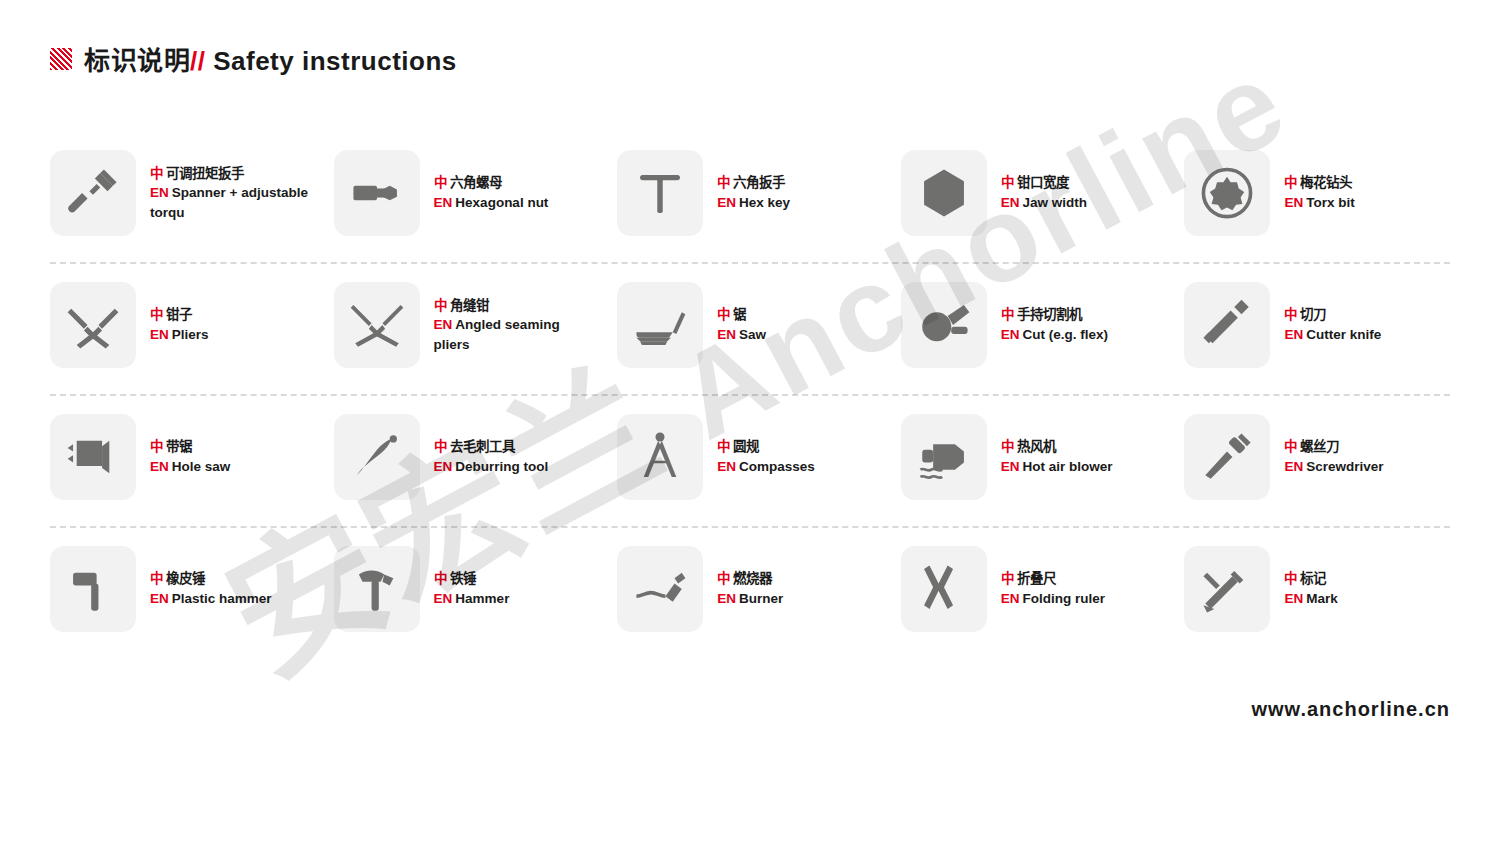标识说明// Safety instructions
安宏兰 Anchorline
中可调扭矩扳手
EN Spanner + adjustable torqu
中六角螺母
EN Hexagonal nut
中六角扳手
EN Hex key
中钳口宽度
EN Jaw width
中梅花钻头
EN Torx bit
中钳子
EN Pliers
中角缝钳
EN Angled seaming pliers
中锯
EN Saw
中手持切割机
EN Cut (e.g. flex)
中切刀
EN Cutter knife
中带锯
EN Hole saw
中去毛刺工具
EN Deburring tool
中圆规
EN Compasses
中热风机
EN Hot air blower
中螺丝刀
EN Screwdriver
中橡皮锤
EN Plastic hammer
中铁锤
EN Hammer
中燃烧器
EN Burner
中折叠尺
EN Folding ruler
中标记
EN Mark
www.anchorline.cn